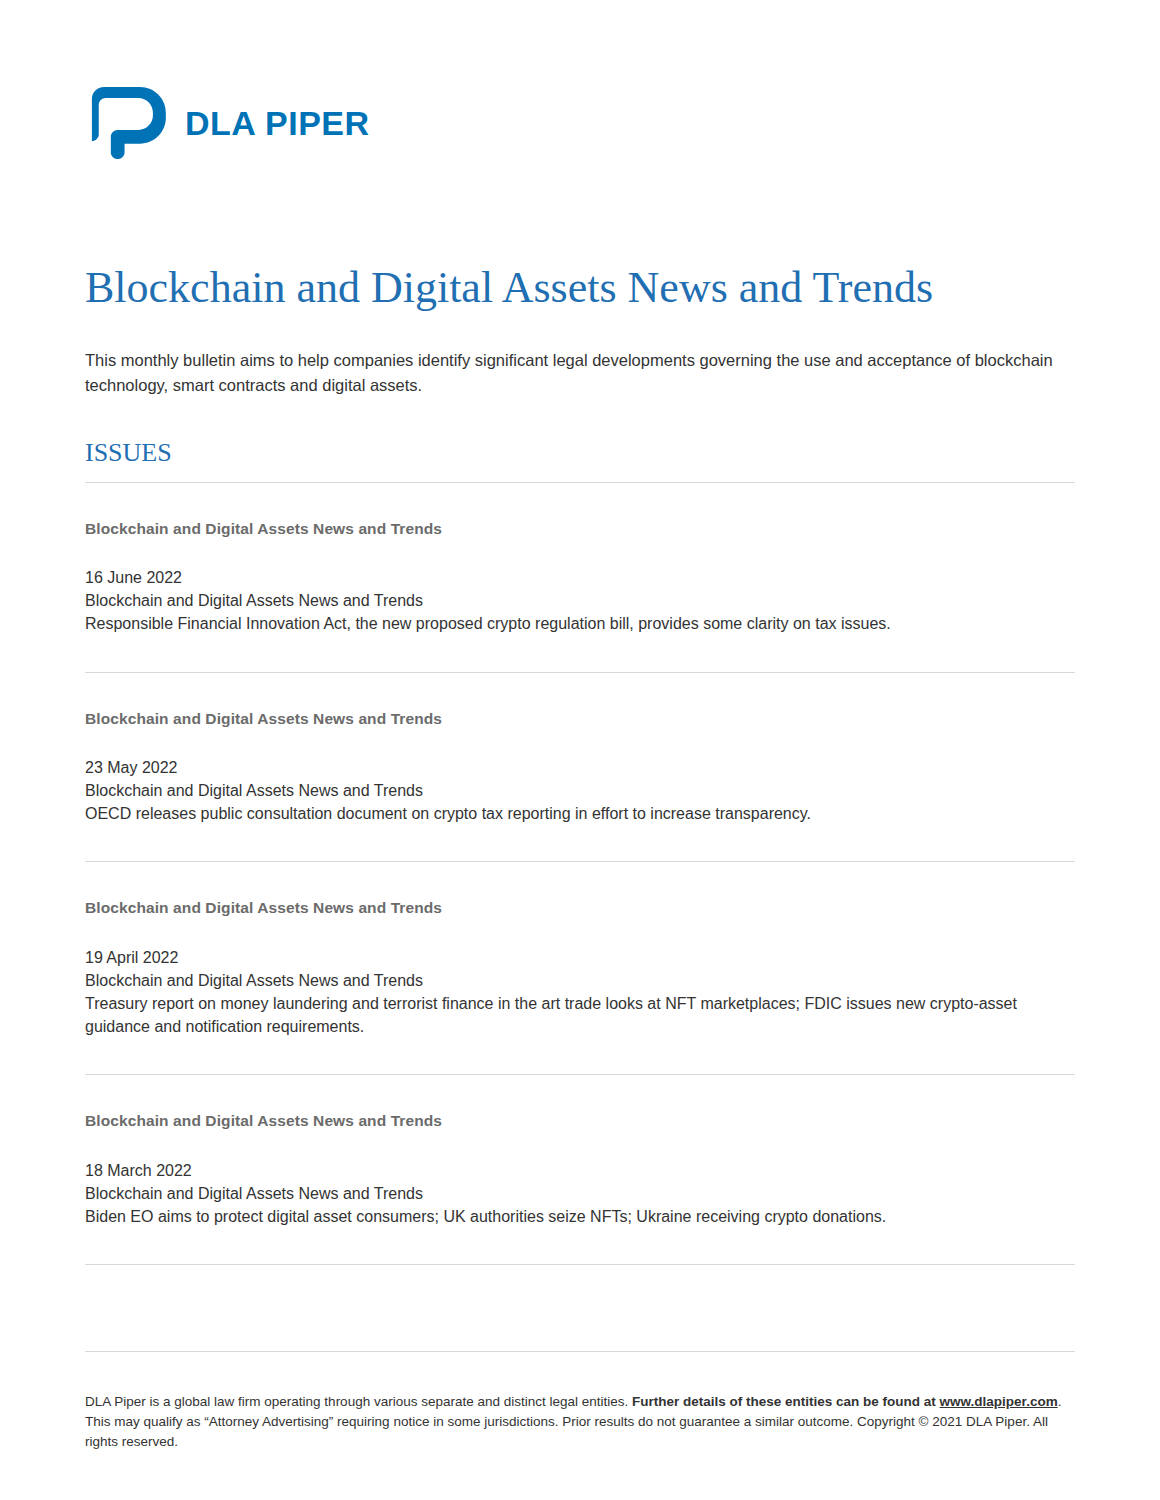DLA Piper DLA PIPER
Blockchain and Digital Assets News and Trends
This monthly bulletin aims to help companies identify significant legal developments governing the use and acceptance of blockchain technology, smart contracts and digital assets.
ISSUES
Blockchain and Digital Assets News and Trends
16 June 2022 Blockchain and Digital Assets News and Trends
Responsible Financial Innovation Act, the new proposed crypto regulation bill, provides some clarity on tax issues.
Blockchain and Digital Assets News and Trends
23 May 2022 Blockchain and Digital Assets News and Trends
OECD releases public consultation document on crypto tax reporting in effort to increase transparency.
Blockchain and Digital Assets News and Trends
19 April 2022 Blockchain and Digital Assets News and Trends
Treasury report on money laundering and terrorist finance in the art trade looks at NFT marketplaces; FDIC issues new crypto-asset guidance and notification requirements.
Blockchain and Digital Assets News and Trends
18 March 2022 Blockchain and Digital Assets News and Trends
Biden EO aims to protect digital asset consumers; UK authorities seize NFTs; Ukraine receiving crypto donations.
DLA Piper is a global law firm operating through various separate and distinct legal entities. Further details of these entities can be found at www.dlapiper.com. This may qualify as “Attorney Advertising” requiring notice in some jurisdictions. Prior results do not guarantee a similar outcome. Copyright © 2021 DLA Piper. All rights reserved.